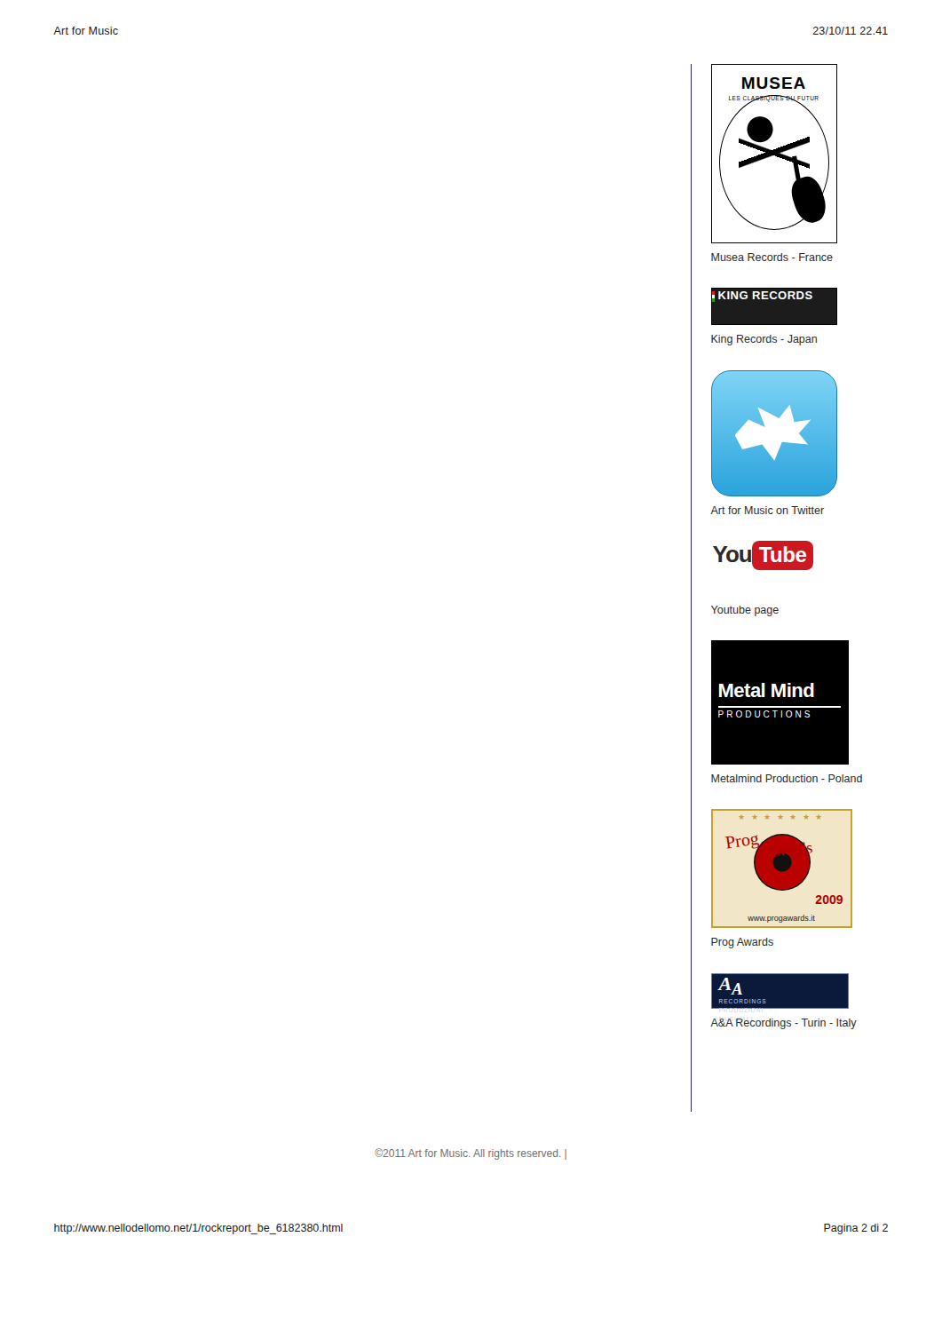Art for Music
23/10/11 22.41
MUSEA
LES CLASSIQUES DU FUTUR
Musea Records - France
KING RECORDS
King Records - Japan
Art for Music on Twitter
You Tube
Youtube page
Metal Mind
PRODUCTIONS
Metalmind Production - Poland
★ ★ ★ ★ ★ ★ ★
Prog
Awards
2009
www.progawards.it
Prog Awards
AA
Recordings
Produzioni
Musicali
A&A Recordings - Turin - Italy
©2011 Art for Music. All rights reserved. |
http://www.nellodellomo.net/1/rockreport_be_6182380.html
Pagina 2 di 2